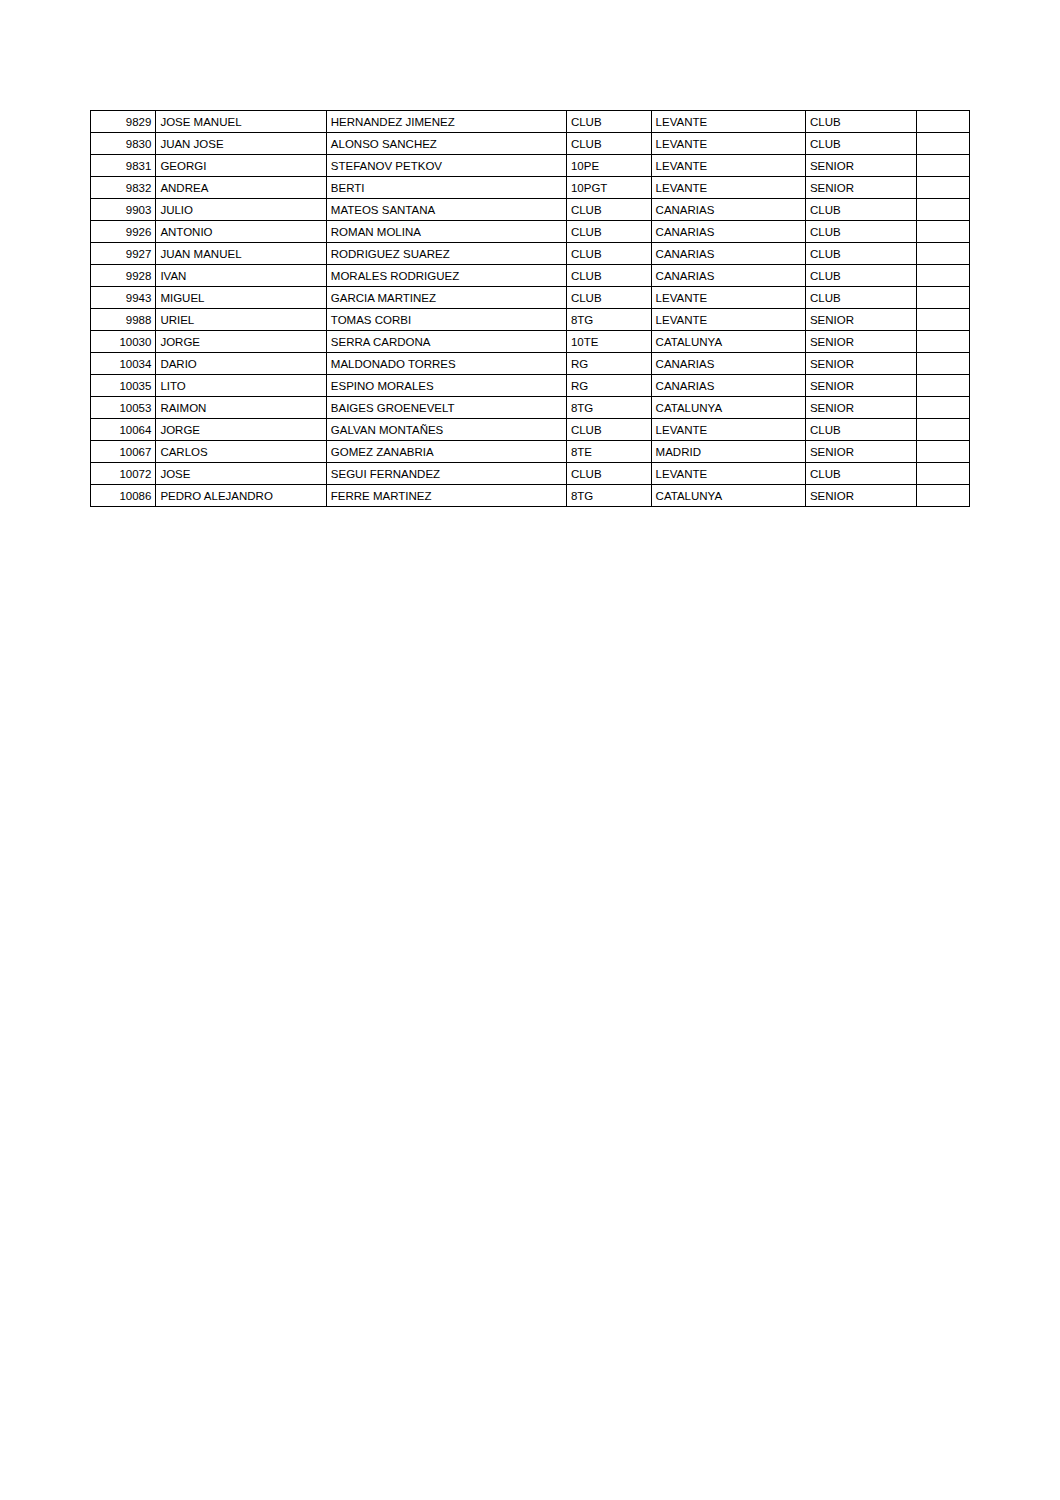| 9829 | JOSE MANUEL | HERNANDEZ JIMENEZ | CLUB | LEVANTE | CLUB | |
| 9830 | JUAN JOSE | ALONSO SANCHEZ | CLUB | LEVANTE | CLUB | |
| 9831 | GEORGI | STEFANOV PETKOV | 10PE | LEVANTE | SENIOR | |
| 9832 | ANDREA | BERTI | 10PGT | LEVANTE | SENIOR | |
| 9903 | JULIO | MATEOS SANTANA | CLUB | CANARIAS | CLUB | |
| 9926 | ANTONIO | ROMAN MOLINA | CLUB | CANARIAS | CLUB | |
| 9927 | JUAN MANUEL | RODRIGUEZ SUAREZ | CLUB | CANARIAS | CLUB | |
| 9928 | IVAN | MORALES RODRIGUEZ | CLUB | CANARIAS | CLUB | |
| 9943 | MIGUEL | GARCIA MARTINEZ | CLUB | LEVANTE | CLUB | |
| 9988 | URIEL | TOMAS CORBI | 8TG | LEVANTE | SENIOR | |
| 10030 | JORGE | SERRA CARDONA | 10TE | CATALUNYA | SENIOR | |
| 10034 | DARIO | MALDONADO TORRES | RG | CANARIAS | SENIOR | |
| 10035 | LITO | ESPINO MORALES | RG | CANARIAS | SENIOR | |
| 10053 | RAIMON | BAIGES GROENEVELT | 8TG | CATALUNYA | SENIOR | |
| 10064 | JORGE | GALVAN MONTAÑES | CLUB | LEVANTE | CLUB | |
| 10067 | CARLOS | GOMEZ ZANABRIA | 8TE | MADRID | SENIOR | |
| 10072 | JOSE | SEGUI FERNANDEZ | CLUB | LEVANTE | CLUB | |
| 10086 | PEDRO ALEJANDRO | FERRE MARTINEZ | 8TG | CATALUNYA | SENIOR | |